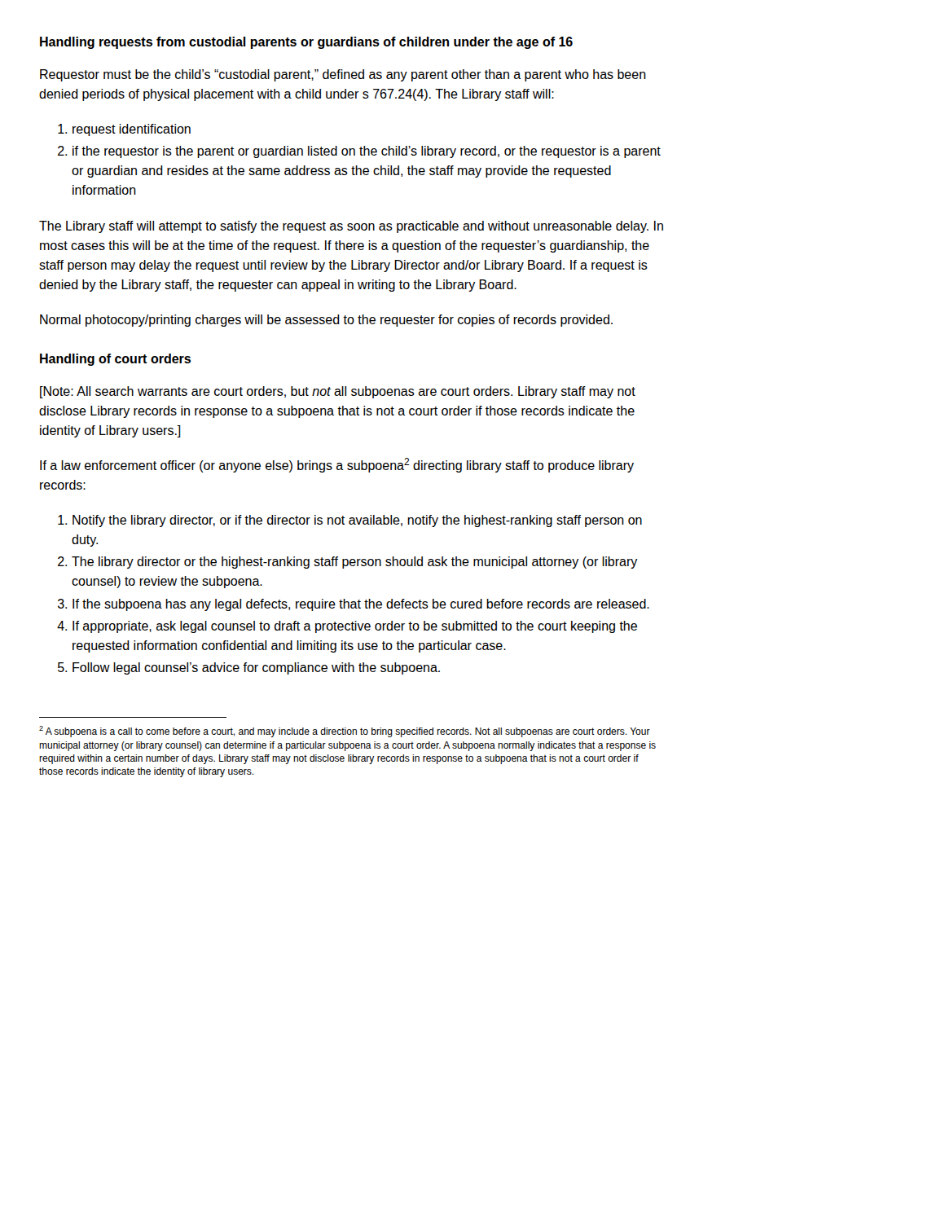Handling requests from custodial parents or guardians of children under the age of 16
Requestor must be the child’s “custodial parent,” defined as any parent other than a parent who has been denied periods of physical placement with a child under s 767.24(4). The Library staff will:
request identification
if the requestor is the parent or guardian listed on the child’s library record, or the requestor is a parent or guardian and resides at the same address as the child, the staff may provide the requested information
The Library staff will attempt to satisfy the request as soon as practicable and without unreasonable delay. In most cases this will be at the time of the request. If there is a question of the requester’s guardianship, the staff person may delay the request until review by the Library Director and/or Library Board. If a request is denied by the Library staff, the requester can appeal in writing to the Library Board.
Normal photocopy/printing charges will be assessed to the requester for copies of records provided.
Handling of court orders
[Note: All search warrants are court orders, but not all subpoenas are court orders. Library staff may not disclose Library records in response to a subpoena that is not a court order if those records indicate the identity of Library users.]
If a law enforcement officer (or anyone else) brings a subpoena2 directing library staff to produce library records:
Notify the library director, or if the director is not available, notify the highest-ranking staff person on duty.
The library director or the highest-ranking staff person should ask the municipal attorney (or library counsel) to review the subpoena.
If the subpoena has any legal defects, require that the defects be cured before records are released.
If appropriate, ask legal counsel to draft a protective order to be submitted to the court keeping the requested information confidential and limiting its use to the particular case.
Follow legal counsel’s advice for compliance with the subpoena.
2 A subpoena is a call to come before a court, and may include a direction to bring specified records. Not all subpoenas are court orders. Your municipal attorney (or library counsel) can determine if a particular subpoena is a court order. A subpoena normally indicates that a response is required within a certain number of days. Library staff may not disclose library records in response to a subpoena that is not a court order if those records indicate the identity of library users.